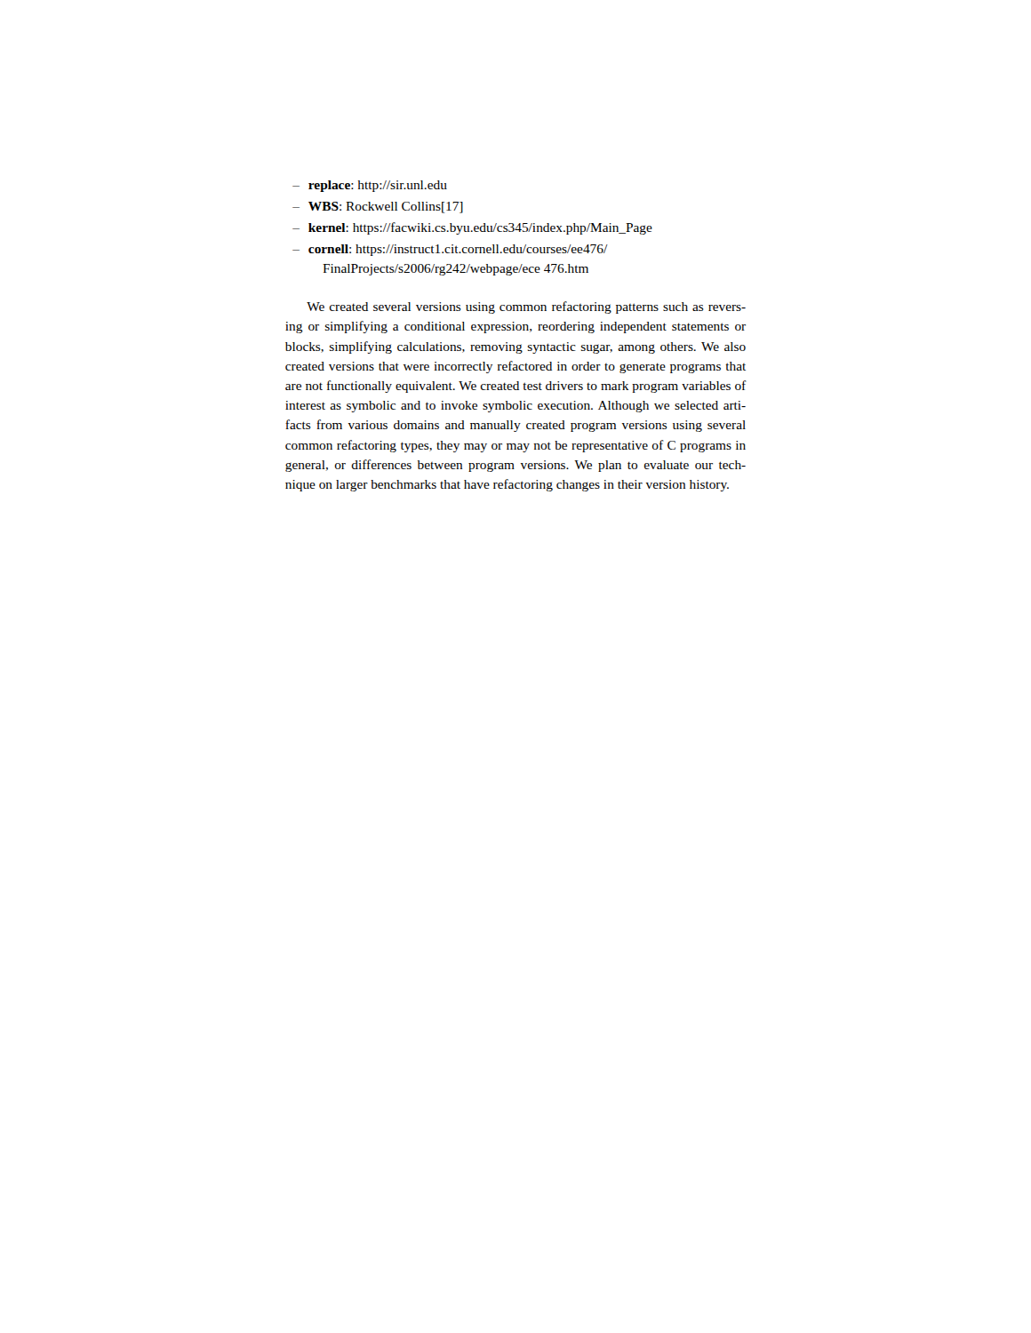replace: http://sir.unl.edu
WBS: Rockwell Collins[17]
kernel: https://facwiki.cs.byu.edu/cs345/index.php/Main_Page
cornell: https://instruct1.cit.cornell.edu/courses/ee476/FinalProjects/s2006/rg242/webpage/ece 476.htm
We created several versions using common refactoring patterns such as reversing or simplifying a conditional expression, reordering independent statements or blocks, simplifying calculations, removing syntactic sugar, among others. We also created versions that were incorrectly refactored in order to generate programs that are not functionally equivalent. We created test drivers to mark program variables of interest as symbolic and to invoke symbolic execution. Although we selected artifacts from various domains and manually created program versions using several common refactoring types, they may or may not be representative of C programs in general, or differences between program versions. We plan to evaluate our technique on larger benchmarks that have refactoring changes in their version history.